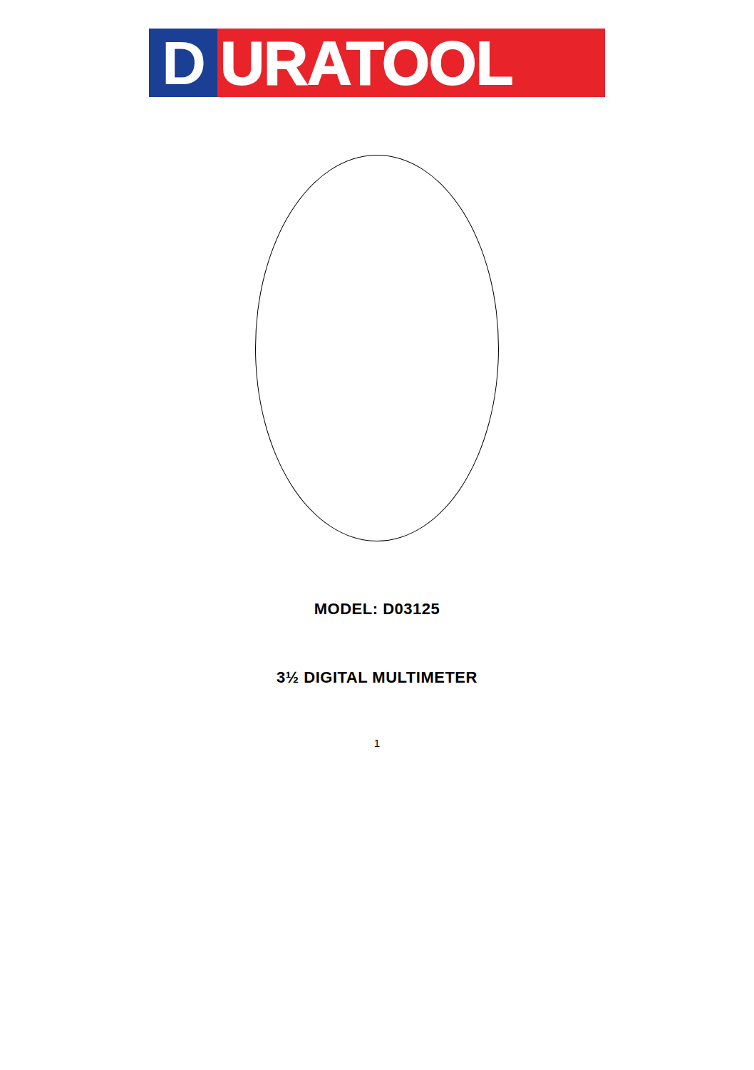D
URATOOL
MODEL: D03125
3½ DIGITAL MULTIMETER
1